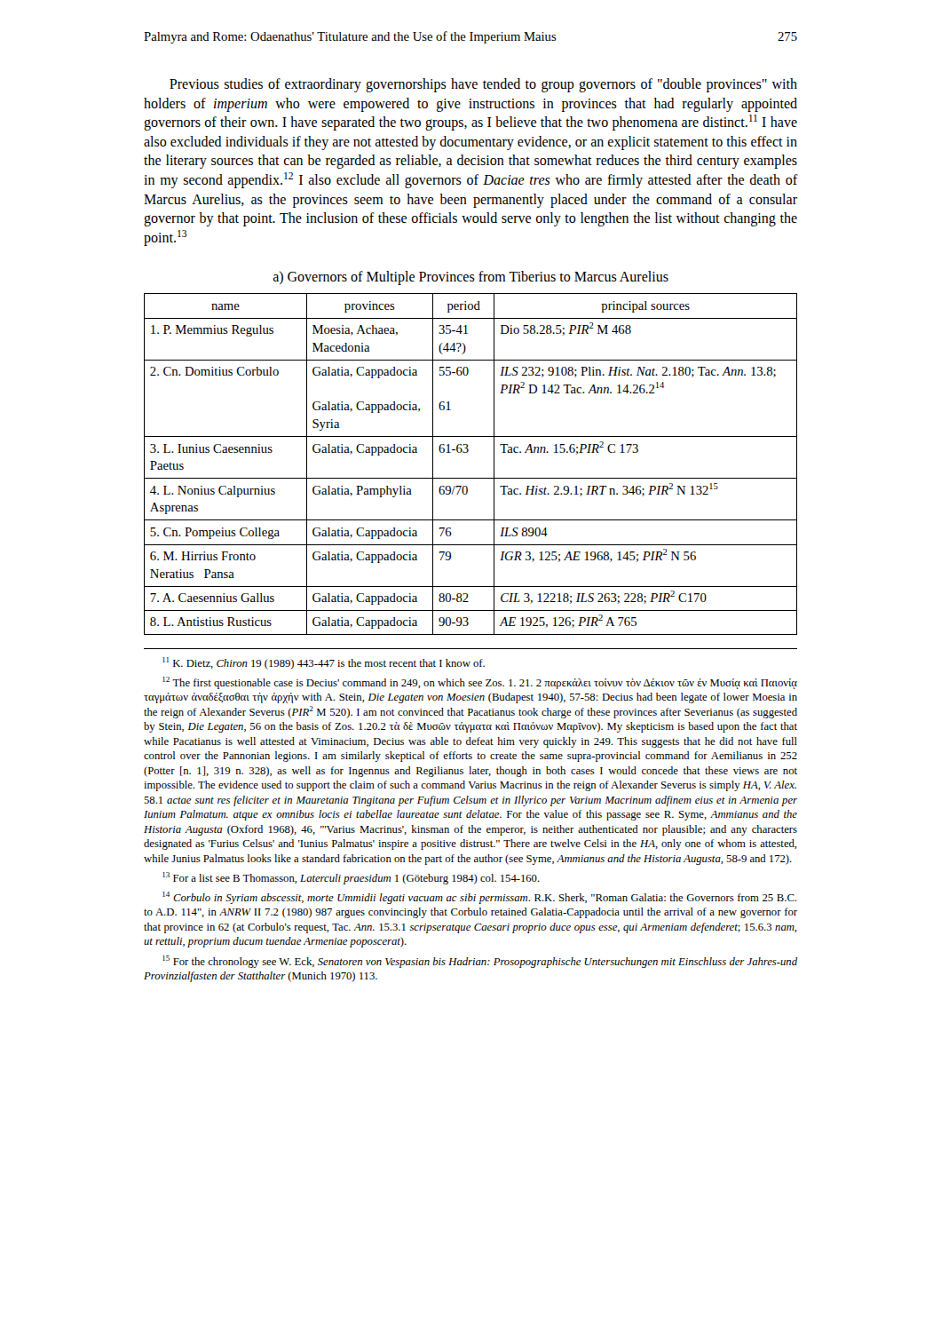Palmyra and Rome: Odaenathus' Titulature and the Use of the Imperium Maius 275
Previous studies of extraordinary governorships have tended to group governors of "double provinces" with holders of imperium who were empowered to give instructions in provinces that had regularly appointed governors of their own. I have separated the two groups, as I believe that the two phenomena are distinct.11 I have also excluded individuals if they are not attested by documentary evidence, or an explicit statement to this effect in the literary sources that can be regarded as reliable, a decision that somewhat reduces the third century examples in my second appendix.12 I also exclude all governors of Daciae tres who are firmly attested after the death of Marcus Aurelius, as the provinces seem to have been permanently placed under the command of a consular governor by that point. The inclusion of these officials would serve only to lengthen the list without changing the point.13
a) Governors of Multiple Provinces from Tiberius to Marcus Aurelius
| name | provinces | period | principal sources |
| --- | --- | --- | --- |
| 1. P. Memmius Regulus | Moesia, Achaea, Macedonia | 35-41 (44?) | Dio 58.28.5; PIR 2 M 468 |
| 2. Cn. Domitius Corbulo | Galatia, Cappadocia Galatia, Cappadocia, Syria | 55-60 61 | ILS 232; 9108; Plin. Hist. Nat. 2.180; Tac. Ann. 13.8; PIR 2 D 142 Tac. Ann. 14.26.2 14 |
| 3. L. Iunius Caesennius Paetus | Galatia, Cappadocia | 61-63 | Tac. Ann. 15.6; PIR 2 C 173 |
| 4. L. Nonius Calpurnius Asprenas | Galatia, Pamphylia | 69/70 | Tac. Hist. 2.9.1; IRT n. 346; PIR 2 N 132 15 |
| 5. Cn. Pompeius Collega | Galatia, Cappadocia | 76 | ILS 8904 |
| 6. M. Hirrius Fronto Neratius Pansa | Galatia, Cappadocia | 79 | IGR 3, 125; AE 1968, 145; PIR 2 N 56 |
| 7. A. Caesennius Gallus | Galatia, Cappadocia | 80-82 | CIL 3, 12218; ILS 263; 228; PIR 2 C170 |
| 8. L. Antistius Rusticus | Galatia, Cappadocia | 90-93 | AE 1925, 126; PIR 2 A 765 |
11 K. Dietz, Chiron 19 (1989) 443-447 is the most recent that I know of.
12 The first questionable case is Decius' command in 249, on which see Zos. 1. 21. 2 παρεκάλει τοίνυν τὸν Δέκιον τῶν ἐν Μυσίᾳ καὶ Παιονίᾳ ταγμάτων ἀναδέξασθαι τὴν ἀρχήν with A. Stein, Die Legaten von Moesien (Budapest 1940), 57-58: Decius had been legate of lower Moesia in the reign of Alexander Severus (PIR2 M 520). I am not convinced that Pacatianus took charge of these provinces after Severianus (as suggested by Stein, Die Legaten, 56 on the basis of Zos. 1.20.2 τὰ δὲ Μυσῶν τάγματα καὶ Παιόνων Μαρῖνον). My skepticism is based upon the fact that while Pacatianus is well attested at Viminacium, Decius was able to defeat him very quickly in 249. This suggests that he did not have full control over the Pannonian legions. I am similarly skeptical of efforts to create the same supra-provincial command for Aemilianus in 252 (Potter [n. 1], 319 n. 328), as well as for Ingennus and Regilianus later, though in both cases I would concede that these views are not impossible. The evidence used to support the claim of such a command Varius Macrinus in the reign of Alexander Severus is simply HA, V. Alex. 58.1 actae sunt res feliciter et in Mauretania Tingitana per Fufium Celsum et in Illyrico per Varium Macrinum adfinem eius et in Armenia per Iunium Palmatum. atque ex omnibus locis ei tabellae laureatae sunt delatae. For the value of this passage see R. Syme, Ammianus and the Historia Augusta (Oxford 1968), 46, "'Varius Macrinus', kinsman of the emperor, is neither authenticated nor plausible; and any characters designated as 'Furius Celsus' and 'Iunius Palmatus' inspire a positive distrust." There are twelve Celsi in the HA, only one of whom is attested, while Junius Palmatus looks like a standard fabrication on the part of the author (see Syme, Ammianus and the Historia Augusta, 58-9 and 172).
13 For a list see B Thomasson, Laterculi praesidum 1 (Göteburg 1984) col. 154-160.
14 Corbulo in Syriam abscessit, morte Ummidii legati vacuam ac sibi permissam. R.K. Sherk, "Roman Galatia: the Governors from 25 B.C. to A.D. 114", in ANRW II 7.2 (1980) 987 argues convincingly that Corbulo retained Galatia-Cappadocia until the arrival of a new governor for that province in 62 (at Corbulo's request, Tac. Ann. 15.3.1 scripseratque Caesari proprio duce opus esse, qui Armeniam defenderet; 15.6.3 nam, ut rettuli, proprium ducum tuendae Armeniae poposcerat).
15 For the chronology see W. Eck, Senatoren von Vespasian bis Hadrian: Prosopographische Untersuchungen mit Einschluss der Jahres-und Provinzialfasten der Statthalter (Munich 1970) 113.